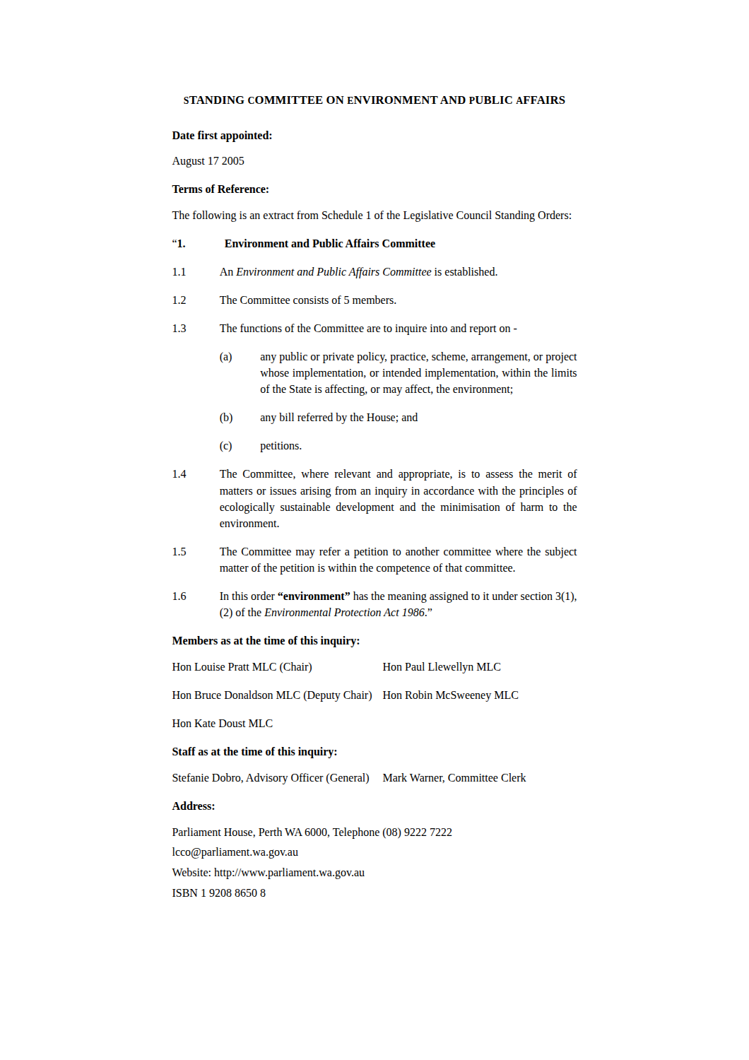STANDING COMMITTEE ON ENVIRONMENT AND PUBLIC AFFAIRS
Date first appointed:
August 17 2005
Terms of Reference:
The following is an extract from Schedule 1 of the Legislative Council Standing Orders:
“1. Environment and Public Affairs Committee
1.1
An Environment and Public Affairs Committee is established.
1.2
The Committee consists of 5 members.
1.3
The functions of the Committee are to inquire into and report on -
(a)
any public or private policy, practice, scheme, arrangement, or project whose implementation, or intended implementation, within the limits of the State is affecting, or may affect, the environment;
(b)
any bill referred by the House; and
(c)
petitions.
1.4
The Committee, where relevant and appropriate, is to assess the merit of matters or issues arising from an inquiry in accordance with the principles of ecologically sustainable development and the minimisation of harm to the environment.
1.5
The Committee may refer a petition to another committee where the subject matter of the petition is within the competence of that committee.
1.6
In this order “environment” has the meaning assigned to it under section 3(1), (2) of the Environmental Protection Act 1986.”
Members as at the time of this inquiry:
Hon Louise Pratt MLC (Chair)
Hon Paul Llewellyn MLC
Hon Bruce Donaldson MLC (Deputy Chair)
Hon Robin McSweeney MLC
Hon Kate Doust MLC
Staff as at the time of this inquiry:
Stefanie Dobro, Advisory Officer (General)
Mark Warner, Committee Clerk
Address:
Parliament House, Perth WA 6000, Telephone (08) 9222 7222
lcco@parliament.wa.gov.au
Website: http://www.parliament.wa.gov.au
ISBN 1 9208 8650 8